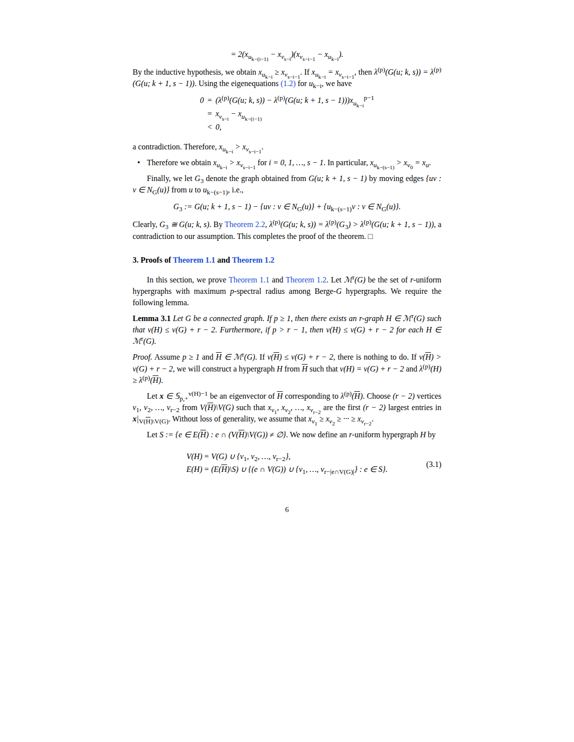= 2(xuk−(i−1) − xvs−i)(xvs−i−1 − xuk−i).
By the inductive hypothesis, we obtain xuk−i ≥ xvs−i−1. If xuk−i = xvs−i−1, then λ(p)(G(u; k, s)) = λ(p)(G(u; k + 1, s − 1)). Using the eigenequations (1.2) for uk−i, we have
| 0 | = | (λ (p) (G(u; k, s)) − λ (p) (G(u; k + 1, s − 1)))x u k−i p−1 |
| | = | x v s−i − x u k−(i−1) |
| | < | 0, |
a contradiction. Therefore, xuk−i > xvs−i−1.
Therefore we obtain xuk−i > xvs−i−1 for i = 0, 1, …, s − 1. In particular, xuk−(s−1) > xv0 = xu.
Finally, we let G3 denote the graph obtained from G(u; k + 1, s − 1) by moving edges {uv : v ∈ NG(u)} from u to uk−(s−1), i.e.,
G3 := G(u; k + 1, s − 1) − {uv : v ∈ NG(u)} + {uk−(s−1)v : v ∈ NG(u)}.
Clearly, G3 ≅ G(u; k, s). By Theorem 2.2, λ(p)(G(u; k, s)) = λ(p)(G3) > λ(p)(G(u; k + 1, s − 1)), a contradiction to our assumption. This completes the proof of the theorem. □
3. Proofs of Theorem 1.1 and Theorem 1.2
In this section, we prove Theorem 1.1 and Theorem 1.2. Let ℳr(G) be the set of r-uniform hypergraphs with maximum p-spectral radius among Berge-G hypergraphs. We require the following lemma.
Lemma 3.1 Let G be a connected graph. If p ≥ 1, then there exists an r-graph H ∈ ℳr(G) such that v(H) ≤ v(G) + r − 2. Furthermore, if p > r − 1, then v(H) ≤ v(G) + r − 2 for each H ∈ ℳr(G).
Proof. Assume p ≥ 1 and H ∈ ℳr(G). If v(H) ≤ v(G) + r − 2, there is nothing to do. If v(H) > v(G) + r − 2, we will construct a hypergraph H from H such that v(H) = v(G) + r − 2 and λ(p)(H) ≥ λ(p)(H).
Let x ∈ 𝕊p,+v(H)−1 be an eigenvector of H corresponding to λ(p)(H). Choose (r − 2) vertices v1, v2, …, vr−2 from V(H)\V(G) such that xv1, xv2, …, xvr−2 are the first (r − 2) largest entries in x|V(H)\V(G). Without loss of generality, we assume that xv1 ≥ xv2 ≥ ··· ≥ xvr−2.
Let S := {e ∈ E(H) : e ∩ (V(H)\V(G)) ≠ ∅}. We now define an r-uniform hypergraph H by
| V(H) | = V(G) ∪ {v 1 , v 2 , …, v r−2 }, |
| E(H) | = (E( H )\S) ∪ {(e ∩ V(G)) ∪ {v 1 , …, v r−/e∩V(G)/ } : e ∈ S}. |
(3.1)
6